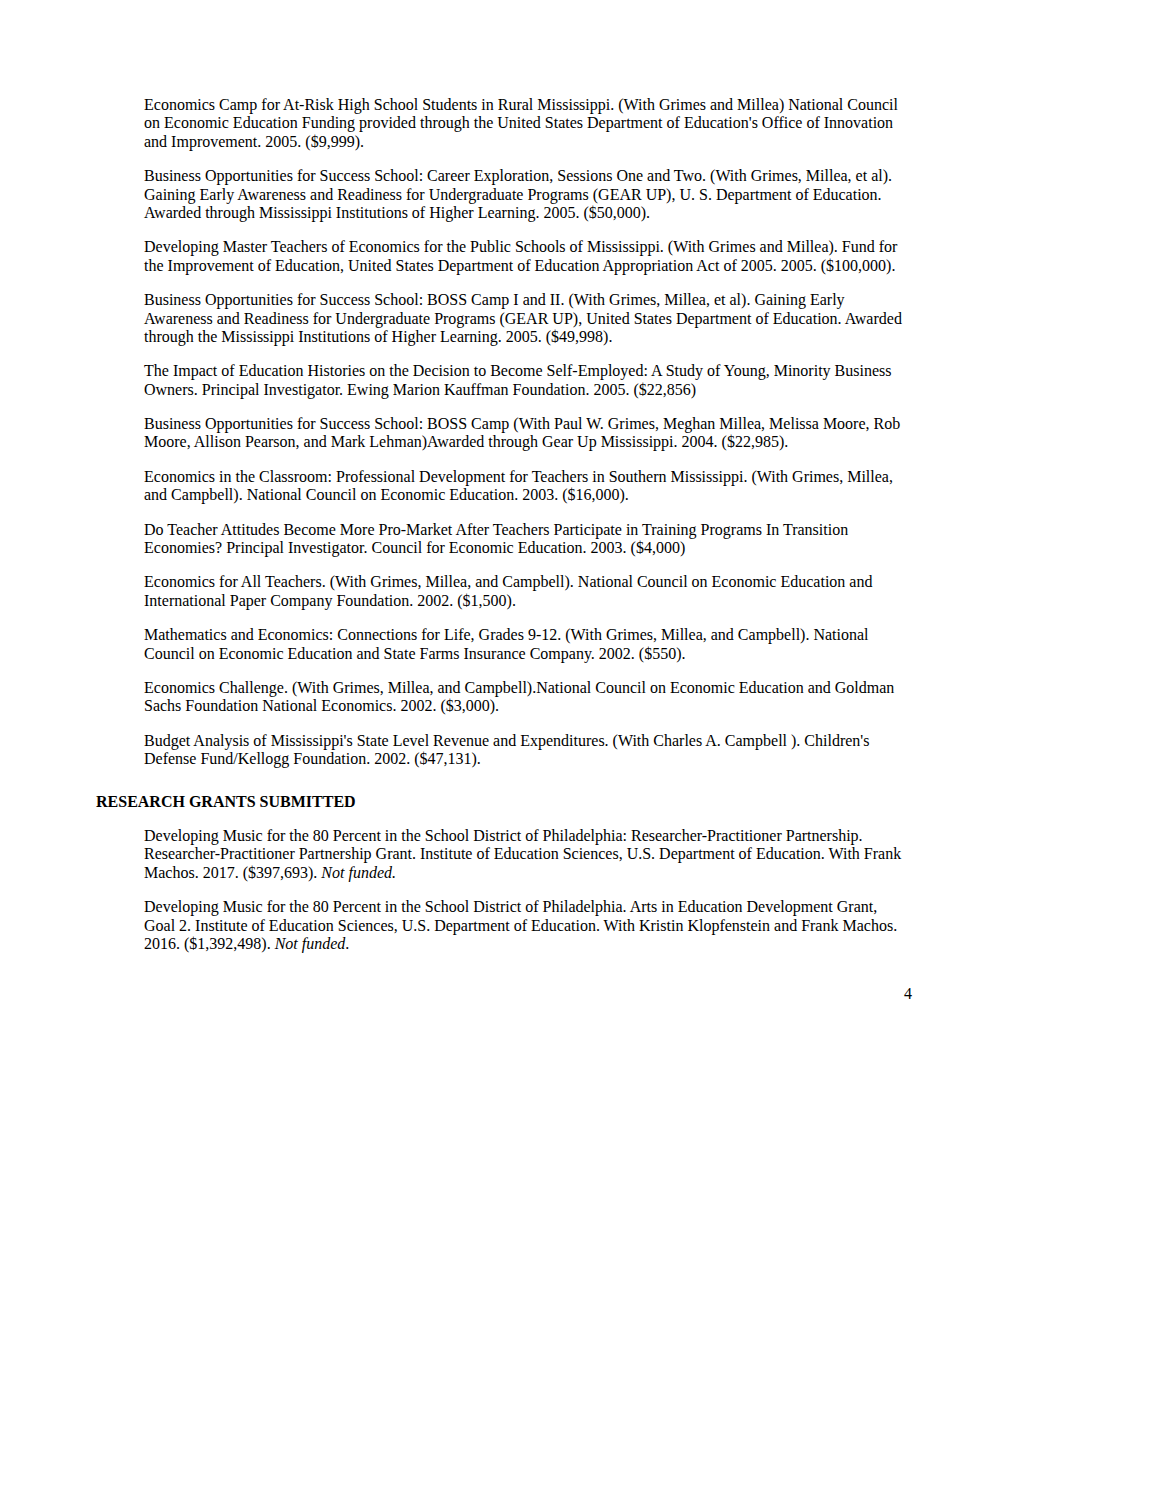Economics Camp for At-Risk High School Students in Rural Mississippi. (With Grimes and Millea) National Council on Economic Education Funding provided through the United States Department of Education's Office of Innovation and Improvement. 2005. ($9,999).
Business Opportunities for Success School: Career Exploration, Sessions One and Two. (With Grimes, Millea, et al). Gaining Early Awareness and Readiness for Undergraduate Programs (GEAR UP), U. S. Department of Education. Awarded through Mississippi Institutions of Higher Learning. 2005. ($50,000).
Developing Master Teachers of Economics for the Public Schools of Mississippi. (With Grimes and Millea). Fund for the Improvement of Education, United States Department of Education Appropriation Act of 2005. 2005. ($100,000).
Business Opportunities for Success School: BOSS Camp I and II. (With Grimes, Millea, et al). Gaining Early Awareness and Readiness for Undergraduate Programs (GEAR UP), United States Department of Education. Awarded through the Mississippi Institutions of Higher Learning. 2005. ($49,998).
The Impact of Education Histories on the Decision to Become Self-Employed: A Study of Young, Minority Business Owners. Principal Investigator. Ewing Marion Kauffman Foundation. 2005. ($22,856)
Business Opportunities for Success School: BOSS Camp (With Paul W. Grimes, Meghan Millea, Melissa Moore, Rob Moore, Allison Pearson, and Mark Lehman)Awarded through Gear Up Mississippi. 2004. ($22,985).
Economics in the Classroom: Professional Development for Teachers in Southern Mississippi. (With Grimes, Millea, and Campbell). National Council on Economic Education. 2003. ($16,000).
Do Teacher Attitudes Become More Pro-Market After Teachers Participate in Training Programs In Transition Economies? Principal Investigator. Council for Economic Education. 2003. ($4,000)
Economics for All Teachers. (With Grimes, Millea, and Campbell). National Council on Economic Education and International Paper Company Foundation. 2002. ($1,500).
Mathematics and Economics: Connections for Life, Grades 9-12. (With Grimes, Millea, and Campbell). National Council on Economic Education and State Farms Insurance Company. 2002. ($550).
Economics Challenge. (With Grimes, Millea, and Campbell).National Council on Economic Education and Goldman Sachs Foundation National Economics. 2002. ($3,000).
Budget Analysis of Mississippi's State Level Revenue and Expenditures. (With Charles A. Campbell ). Children's Defense Fund/Kellogg Foundation. 2002. ($47,131).
RESEARCH GRANTS SUBMITTED
Developing Music for the 80 Percent in the School District of Philadelphia: Researcher-Practitioner Partnership. Researcher-Practitioner Partnership Grant. Institute of Education Sciences, U.S. Department of Education. With Frank Machos. 2017. ($397,693). Not funded.
Developing Music for the 80 Percent in the School District of Philadelphia. Arts in Education Development Grant, Goal 2. Institute of Education Sciences, U.S. Department of Education. With Kristin Klopfenstein and Frank Machos. 2016. ($1,392,498). Not funded.
4